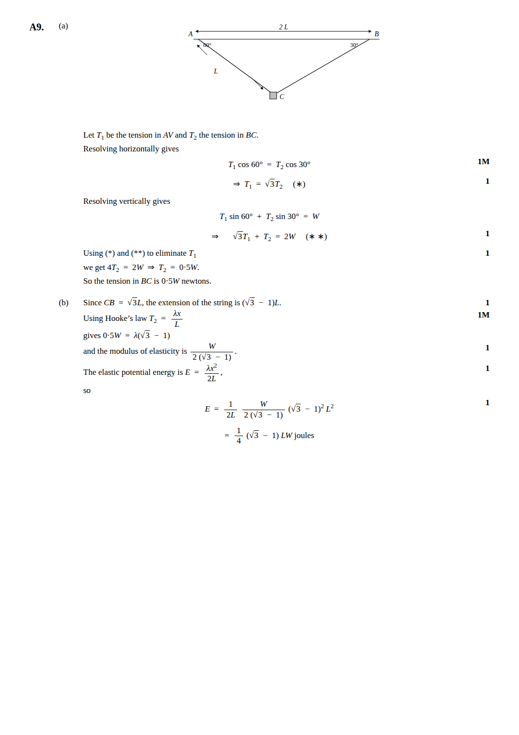| A9. | (a) | A B 2 L 60° 30° L C Let T 1 be the tension in AV and T 2 the tension in BC . Resolving horizontally gives T 1 cos 60° = T 2 cos 30° 1M ⇒ T 1 = √ 3 T 2 (∗) 1 Resolving vertically gives T 1 sin 60° + T 2 sin 30° = W ⇒ √ 3 T 1 + T 2 = 2 W (∗ ∗) 1 Using (*) and (**) to eliminate T 1 we get 4 T 2 = 2 W ⇒ T 2 = 0·5 W . 1 So the tension in BC is 0·5 W newtons. |
| | (b) | Since CB = √ 3 L , the extension of the string is ( √ 3 − 1) L . 1 Using Hooke’s law T 2 = λx L 1M gives 0·5 W = λ ( √ 3 − 1) and the modulus of elasticity is W 2 ( √ 3 − 1) . 1 The elastic potential energy is E = λx 2 2 L , 1 so E = 1 2 L W 2 ( √ 3 − 1) ( √ 3 − 1) 2 L 2 1 = 1 4 ( √ 3 − 1) LW joules |